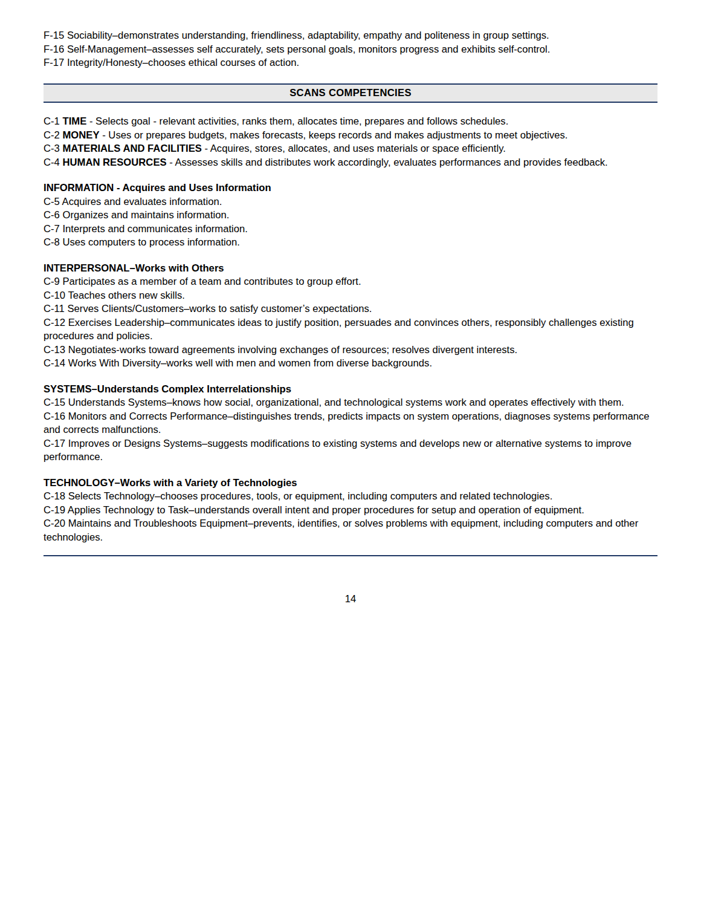F-15 Sociability–demonstrates understanding, friendliness, adaptability, empathy and politeness in group settings.
F-16 Self-Management–assesses self accurately, sets personal goals, monitors progress and exhibits self-control.
F-17 Integrity/Honesty–chooses ethical courses of action.
SCANS COMPETENCIES
C-1 TIME - Selects goal - relevant activities, ranks them, allocates time, prepares and follows schedules.
C-2 MONEY - Uses or prepares budgets, makes forecasts, keeps records and makes adjustments to meet objectives.
C-3 MATERIALS AND FACILITIES - Acquires, stores, allocates, and uses materials or space efficiently.
C-4 HUMAN RESOURCES - Assesses skills and distributes work accordingly, evaluates performances and provides feedback.
INFORMATION - Acquires and Uses Information
C-5 Acquires and evaluates information.
C-6 Organizes and maintains information.
C-7 Interprets and communicates information.
C-8 Uses computers to process information.
INTERPERSONAL–Works with Others
C-9 Participates as a member of a team and contributes to group effort.
C-10 Teaches others new skills.
C-11 Serves Clients/Customers–works to satisfy customer’s expectations.
C-12 Exercises Leadership–communicates ideas to justify position, persuades and convinces others, responsibly challenges existing procedures and policies.
C-13 Negotiates-works toward agreements involving exchanges of resources; resolves divergent interests.
C-14 Works With Diversity–works well with men and women from diverse backgrounds.
SYSTEMS–Understands Complex Interrelationships
C-15 Understands Systems–knows how social, organizational, and technological systems work and operates effectively with them.
C-16 Monitors and Corrects Performance–distinguishes trends, predicts impacts on system operations, diagnoses systems performance and corrects malfunctions.
C-17 Improves or Designs Systems–suggests modifications to existing systems and develops new or alternative systems to improve performance.
TECHNOLOGY–Works with a Variety of Technologies
C-18 Selects Technology–chooses procedures, tools, or equipment, including computers and related technologies.
C-19 Applies Technology to Task–understands overall intent and proper procedures for setup and operation of equipment.
C-20 Maintains and Troubleshoots Equipment–prevents, identifies, or solves problems with equipment, including computers and other technologies.
14